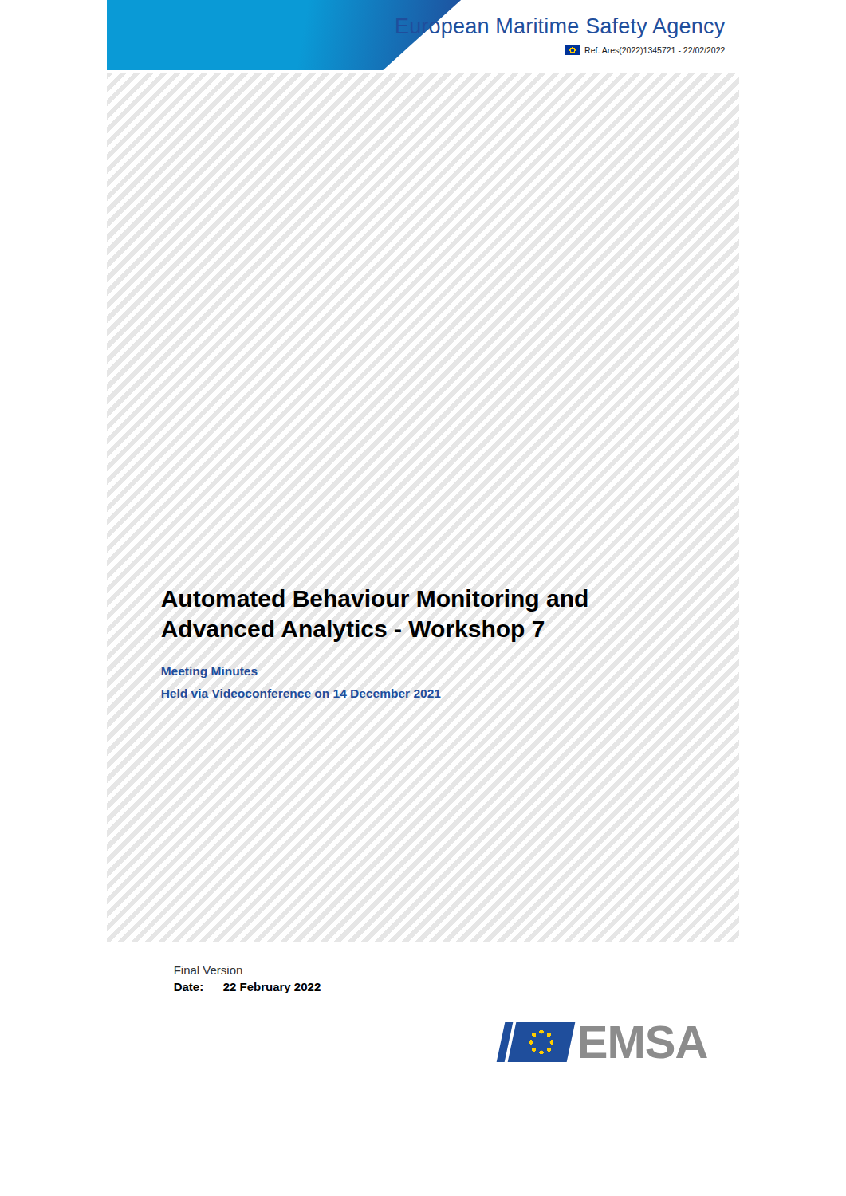European Maritime Safety Agency
Ref. Ares(2022)1345721 - 22/02/2022
Automated Behaviour Monitoring and Advanced Analytics - Workshop 7
Meeting Minutes
Held via Videoconference on 14 December 2021
Final Version
Date: 22 February 2022
EMSA